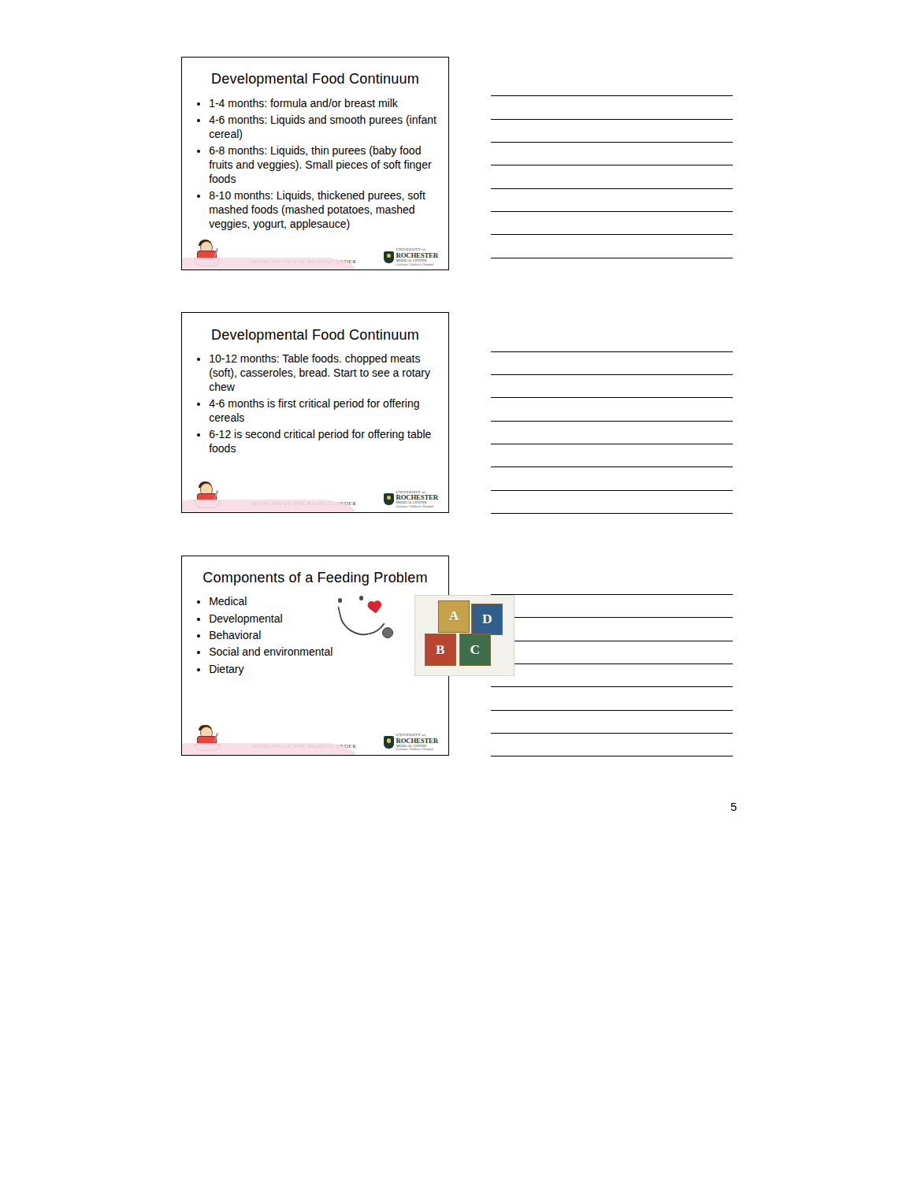Developmental Food Continuum
1-4 months: formula and/or breast milk
4-6 months: Liquids and smooth purees (infant cereal)
6-8 months: Liquids, thin purees (baby food fruits and veggies). Small pieces of soft finger foods
8-10 months: Liquids, thickened purees, soft mashed foods (mashed potatoes, mashed veggies, yogurt, applesauce)
Medicine of the Highest Order
UNIVERSITY of ROCHESTER MEDICAL CENTER Golisano Children's Hospital
Developmental Food Continuum
10-12 months: Table foods. chopped meats (soft), casseroles, bread. Start to see a rotary chew
4-6 months is first critical period for offering cereals
6-12 is second critical period for offering table foods
Medicine of the Highest Order
UNIVERSITY of ROCHESTER MEDICAL CENTER Golisano Children's Hospital
Components of a Feeding Problem
Medical
Developmental
Behavioral
Social and environmental
Dietary
D
A
B
C
Medicine of the Highest Order
UNIVERSITY of ROCHESTER MEDICAL CENTER Golisano Children's Hospital
5